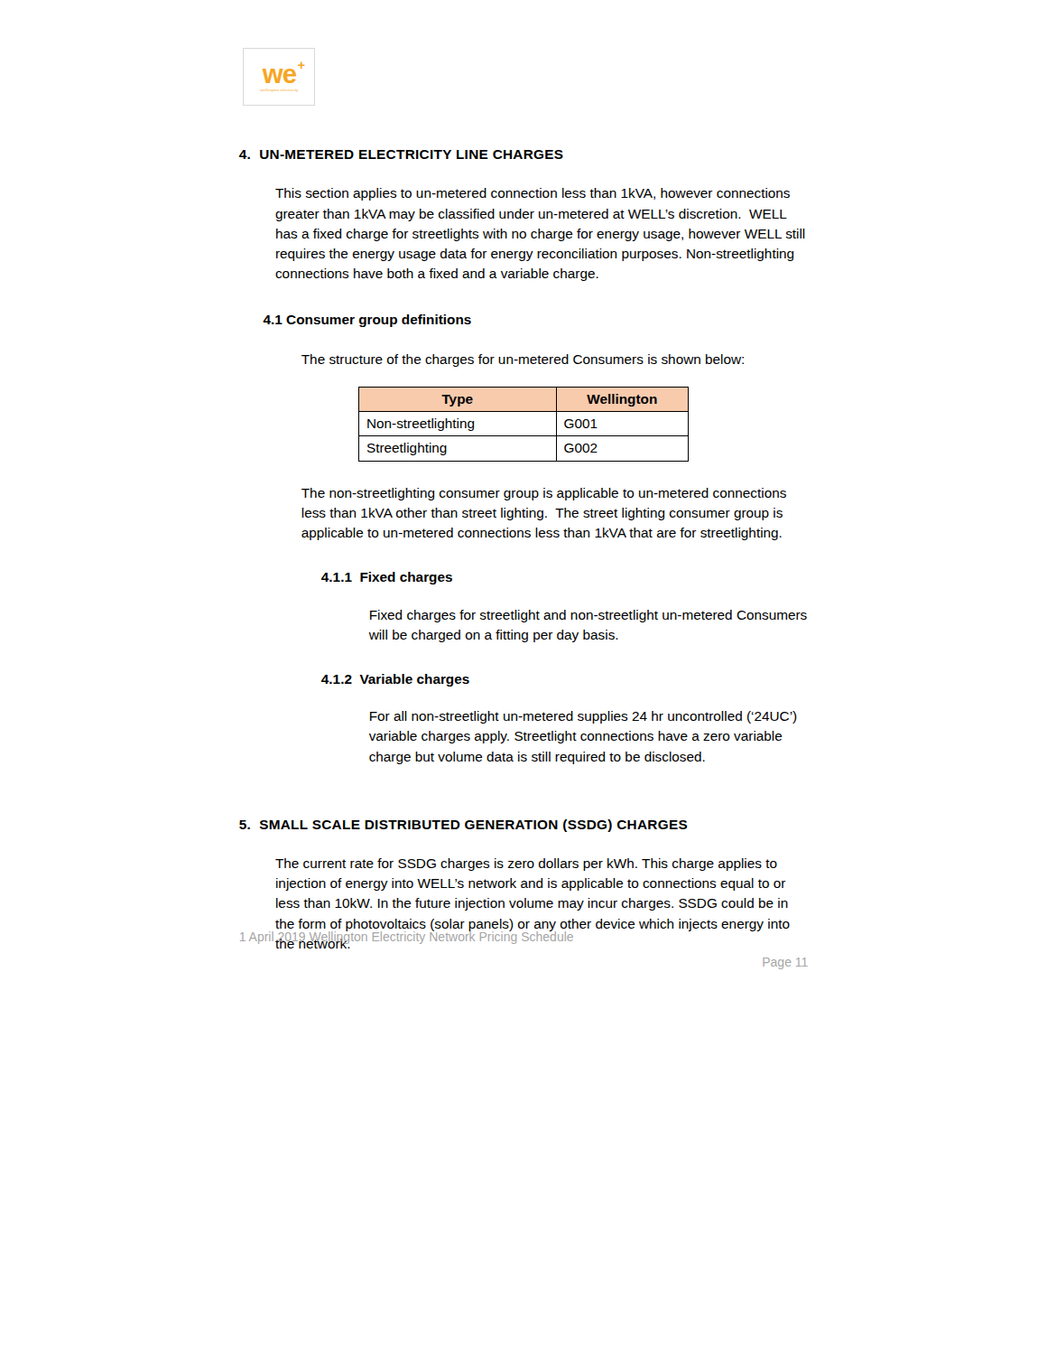we+
wellington electricity
4. UN-METERED ELECTRICITY LINE CHARGES
This section applies to un-metered connection less than 1kVA, however connections greater than 1kVA may be classified under un-metered at WELL’s discretion. WELL has a fixed charge for streetlights with no charge for energy usage, however WELL still requires the energy usage data for energy reconciliation purposes. Non-streetlighting connections have both a fixed and a variable charge.
4.1 Consumer group definitions
The structure of the charges for un-metered Consumers is shown below:
| Type | Wellington |
| --- | --- |
| Non-streetlighting | G001 |
| Streetlighting | G002 |
The non-streetlighting consumer group is applicable to un-metered connections less than 1kVA other than street lighting. The street lighting consumer group is applicable to un-metered connections less than 1kVA that are for streetlighting.
4.1.1 Fixed charges
Fixed charges for streetlight and non-streetlight un-metered Consumers will be charged on a fitting per day basis.
4.1.2 Variable charges
For all non-streetlight un-metered supplies 24 hr uncontrolled (‘24UC’) variable charges apply. Streetlight connections have a zero variable charge but volume data is still required to be disclosed.
5. SMALL SCALE DISTRIBUTED GENERATION (SSDG) CHARGES
The current rate for SSDG charges is zero dollars per kWh. This charge applies to injection of energy into WELL’s network and is applicable to connections equal to or less than 10kW. In the future injection volume may incur charges. SSDG could be in the form of photovoltaics (solar panels) or any other device which injects energy into the network.
1 April 2019 Wellington Electricity Network Pricing Schedule
Page 11